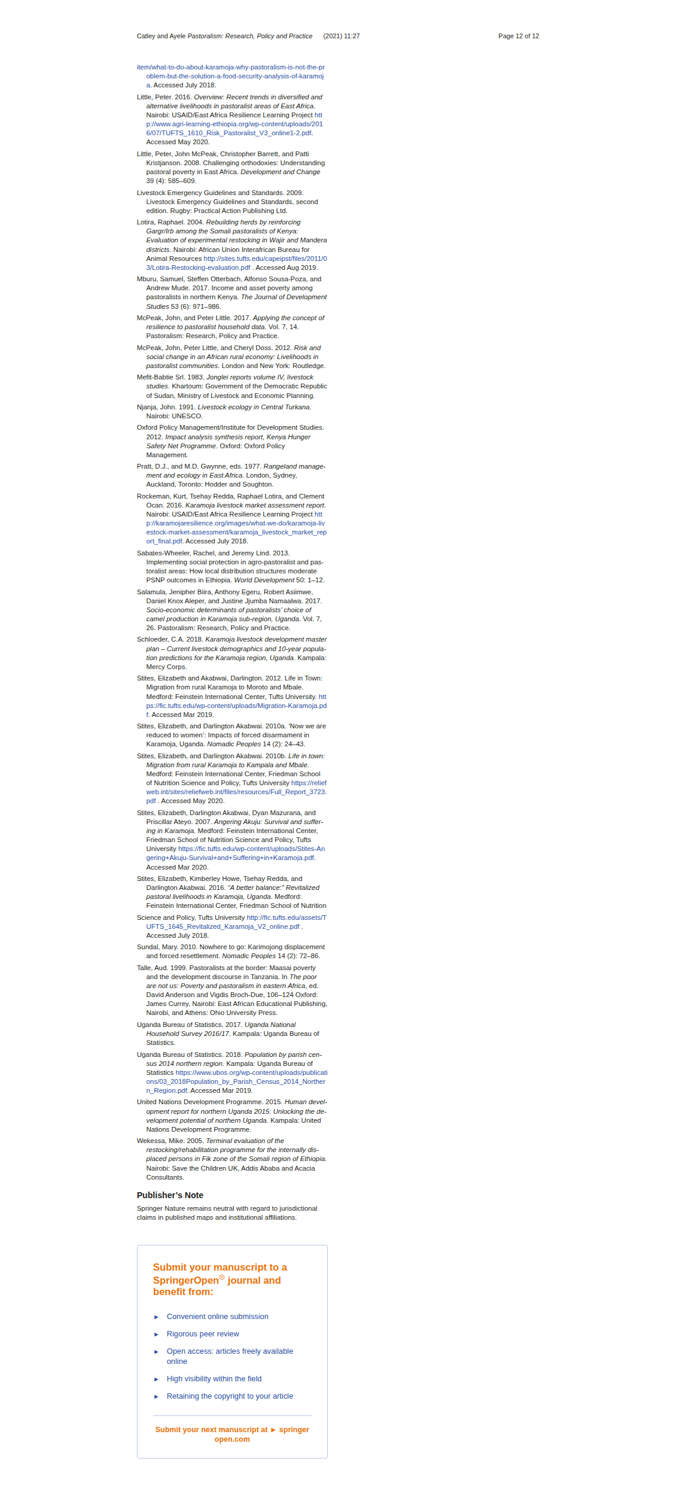Catley and Ayele Pastoralism: Research, Policy and Practice (2021) 11:27
Page 12 of 12
item/what-to-do-about-karamoja-why-pastoralism-is-not-the-problem-but-the-solution-a-food-security-analysis-of-karamoja. Accessed July 2018.
Little, Peter. 2016. Overview: Recent trends in diversified and alternative livelihoods in pastoralist areas of East Africa. Nairobi: USAID/East Africa Resilience Learning Project http://www.agri-learning-ethiopia.org/wp-content/uploads/2016/07/TUFTS_1610_Risk_Pastoralist_V3_online1-2.pdf. Accessed May 2020.
Little, Peter, John McPeak, Christopher Barrett, and Patti Kristjanson. 2008. Challenging orthodoxies: Understanding pastoral poverty in East Africa. Development and Change 39 (4): 585–609.
Livestock Emergency Guidelines and Standards. 2009. Livestock Emergency Guidelines and Standards, second edition. Rugby: Practical Action Publishing Ltd.
Lotira, Raphael. 2004. Rebuilding herds by reinforcing Gargr/Irb among the Somali pastoralists of Kenya: Evaluation of experimental restocking in Wajir and Mandera districts. Nairobi: African Union Interafrican Bureau for Animal Resources http://sites.tufts.edu/capeipst/files/2011/03/Lotira-Restocking-evaluation.pdf . Accessed Aug 2019.
Mburu, Samuel, Steffen Otterbach, Alfonso Sousa-Poza, and Andrew Mude. 2017. Income and asset poverty among pastoralists in northern Kenya. The Journal of Development Studies 53 (6): 971–986.
McPeak, John, and Peter Little. 2017. Applying the concept of resilience to pastoralist household data. Vol. 7, 14. Pastoralism: Research, Policy and Practice.
McPeak, John, Peter Little, and Cheryl Doss. 2012. Risk and social change in an African rural economy: Livelihoods in pastoralist communities. London and New York: Routledge.
Mefit-Babtie Srl. 1983. Jonglei reports volume IV, livestock studies. Khartoum: Government of the Democratic Republic of Sudan, Ministry of Livestock and Economic Planning.
Njanja, John. 1991. Livestock ecology in Central Turkana. Nairobi: UNESCO.
Oxford Policy Management/Institute for Development Studies. 2012. Impact analysis synthesis report, Kenya Hunger Safety Net Programme. Oxford: Oxford Policy Management.
Pratt, D.J., and M.D. Gwynne, eds. 1977. Rangeland management and ecology in East Africa. London, Sydney, Auckland, Toronto: Hodder and Soughton.
Rockeman, Kurt, Tsehay Redda, Raphael Lotira, and Clement Ocan. 2016. Karamoja livestock market assessment report. Nairobi: USAID/East Africa Resilience Learning Project http://karamojaresilience.org/images/what-we-do/karamoja-livestock-market-assessment/karamoja_livestock_market_report_final.pdf. Accessed July 2018.
Sabates-Wheeler, Rachel, and Jeremy Lind. 2013. Implementing social protection in agro-pastoralist and pastoralist areas: How local distribution structures moderate PSNP outcomes in Ethiopia. World Development 50: 1–12.
Salamula, Jenipher Biira, Anthony Egeru, Robert Asiimwe, Daniel Knox Aleper, and Justine Jjumba Namaalwa. 2017. Socio-economic determinants of pastoralists’ choice of camel production in Karamoja sub-region, Uganda. Vol. 7, 26. Pastoralism: Research, Policy and Practice.
Schloeder, C.A. 2018. Karamoja livestock development master plan – Current livestock demographics and 10-year population predictions for the Karamoja region, Uganda. Kampala: Mercy Corps.
Stites, Elizabeth and Akabwai, Darlington. 2012. Life in Town: Migration from rural Karamoja to Moroto and Mbale. Medford: Feinstein International Center, Tufts University. https://fic.tufts.edu/wp-content/uploads/Migration-Karamoja.pdf. Accessed Mar 2019.
Stites, Elizabeth, and Darlington Akabwai. 2010a. ‘Now we are reduced to women’: Impacts of forced disarmament in Karamoja, Uganda. Nomadic Peoples 14 (2): 24–43.
Stites, Elizabeth, and Darlington Akabwai. 2010b. Life in town: Migration from rural Karamoja to Kampala and Mbale. Medford: Feinstein International Center, Friedman School of Nutrition Science and Policy, Tufts University https://reliefweb.int/sites/reliefweb.int/files/resources/Full_Report_3723.pdf . Accessed May 2020.
Stites, Elizabeth, Darlington Akabwai, Dyan Mazurana, and Priscillar Ateyo. 2007. Angering Akuju: Survival and suffering in Karamoja. Medford: Feinstein International Center, Friedman School of Nutrition Science and Policy, Tufts University https://fic.tufts.edu/wp-content/uploads/Stites-Angering+Akuju-Survival+and+Suffering+in+Karamoja.pdf. Accessed Mar 2020.
Stites, Elizabeth, Kimberley Howe, Tsehay Redda, and Darlington Akabwai. 2016. “A better balance:” Revitalized pastoral livelihoods in Karamoja, Uganda. Medford: Feinstein International Center, Friedman School of Nutrition
Science and Policy, Tufts University http://fic.tufts.edu/assets/TUFTS_1645_Revitalized_Karamoja_V2_online.pdf . Accessed July 2018.
Sundal, Mary. 2010. Nowhere to go: Karimojong displacement and forced resettlement. Nomadic Peoples 14 (2): 72–86.
Talle, Aud. 1999. Pastoralists at the border: Maasai poverty and the development discourse in Tanzania. In The poor are not us: Poverty and pastoralism in eastern Africa, ed. David Anderson and Vigdis Broch-Due, 106–124 Oxford: James Currey, Nairobi: East African Educational Publishing, Nairobi, and Athens: Ohio University Press.
Uganda Bureau of Statistics. 2017. Uganda National Household Survey 2016/17. Kampala: Uganda Bureau of Statistics.
Uganda Bureau of Statistics. 2018. Population by parish census 2014 northern region. Kampala: Uganda Bureau of Statistics https://www.ubos.org/wp-content/uploads/publications/03_2018Population_by_Parish_Census_2014_Northern_Region.pdf. Accessed Mar 2019.
United Nations Development Programme. 2015. Human development report for northern Uganda 2015: Unlocking the development potential of northern Uganda. Kampala: United Nations Development Programme.
Wekessa, Mike. 2005. Terminal evaluation of the restocking/rehabilitation programme for the internally displaced persons in Fik zone of the Somali region of Ethiopia. Nairobi: Save the Children UK, Addis Ababa and Acacia Consultants.
Publisher’s Note
Springer Nature remains neutral with regard to jurisdictional claims in published maps and institutional affiliations.
Submit your manuscript to a SpringerOpen☉ journal and benefit from:
Convenient online submission
Rigorous peer review
Open access: articles freely available online
High visibility within the field
Retaining the copyright to your article
Submit your next manuscript at ► springeropen.com